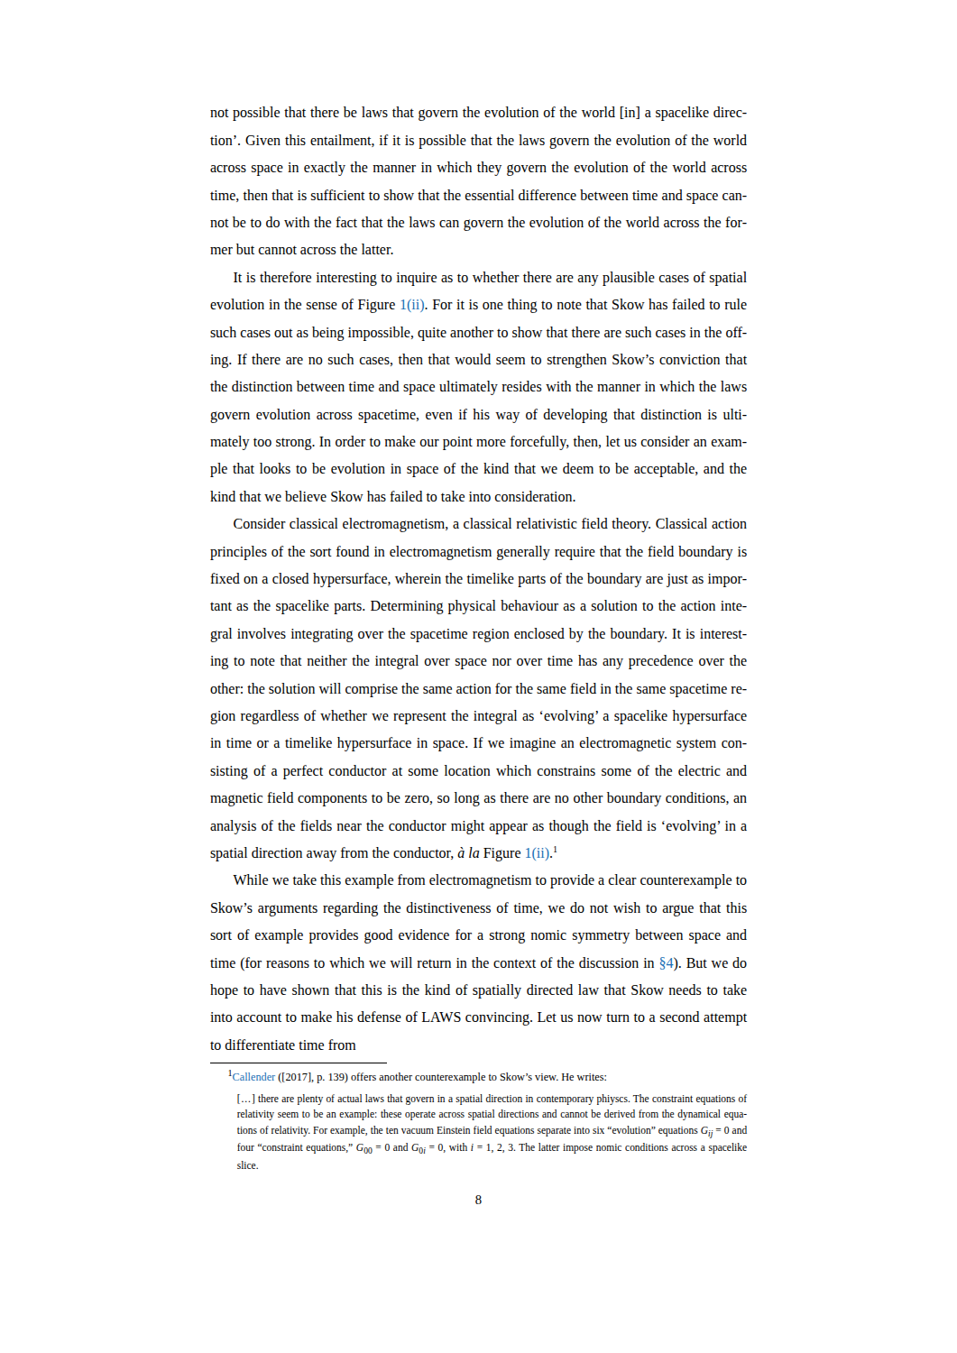not possible that there be laws that govern the evolution of the world [in] a spacelike direction’. Given this entailment, if it is possible that the laws govern the evolution of the world across space in exactly the manner in which they govern the evolution of the world across time, then that is sufficient to show that the essential difference between time and space cannot be to do with the fact that the laws can govern the evolution of the world across the former but cannot across the latter.
It is therefore interesting to inquire as to whether there are any plausible cases of spatial evolution in the sense of Figure 1(ii). For it is one thing to note that Skow has failed to rule such cases out as being impossible, quite another to show that there are such cases in the offing. If there are no such cases, then that would seem to strengthen Skow’s conviction that the distinction between time and space ultimately resides with the manner in which the laws govern evolution across spacetime, even if his way of developing that distinction is ultimately too strong. In order to make our point more forcefully, then, let us consider an example that looks to be evolution in space of the kind that we deem to be acceptable, and the kind that we believe Skow has failed to take into consideration.
Consider classical electromagnetism, a classical relativistic field theory. Classical action principles of the sort found in electromagnetism generally require that the field boundary is fixed on a closed hypersurface, wherein the timelike parts of the boundary are just as important as the spacelike parts. Determining physical behaviour as a solution to the action integral involves integrating over the spacetime region enclosed by the boundary. It is interesting to note that neither the integral over space nor over time has any precedence over the other: the solution will comprise the same action for the same field in the same spacetime region regardless of whether we represent the integral as ‘evolving’ a spacelike hypersurface in time or a timelike hypersurface in space. If we imagine an electromagnetic system consisting of a perfect conductor at some location which constrains some of the electric and magnetic field components to be zero, so long as there are no other boundary conditions, an analysis of the fields near the conductor might appear as though the field is ‘evolving’ in a spatial direction away from the conductor, à la Figure 1(ii).1
While we take this example from electromagnetism to provide a clear counterexample to Skow’s arguments regarding the distinctiveness of time, we do not wish to argue that this sort of example provides good evidence for a strong nomic symmetry between space and time (for reasons to which we will return in the context of the discussion in §4). But we do hope to have shown that this is the kind of spatially directed law that Skow needs to take into account to make his defense of LAWS convincing. Let us now turn to a second attempt to differentiate time from
1Callender ([2017], p. 139) offers another counterexample to Skow’s view. He writes:
[ . . . ] there are plenty of actual laws that govern in a spatial direction in contemporary phiyscs. The constraint equations of relativity seem to be an example: these operate across spatial directions and cannot be derived from the dynamical equations of relativity. For example, the ten vacuum Einstein field equations separate into six “evolution” equations Gij = 0 and four “constraint equations,” G00 = 0 and G0i = 0, with i = 1, 2, 3. The latter impose nomic conditions across a spacelike slice.
8